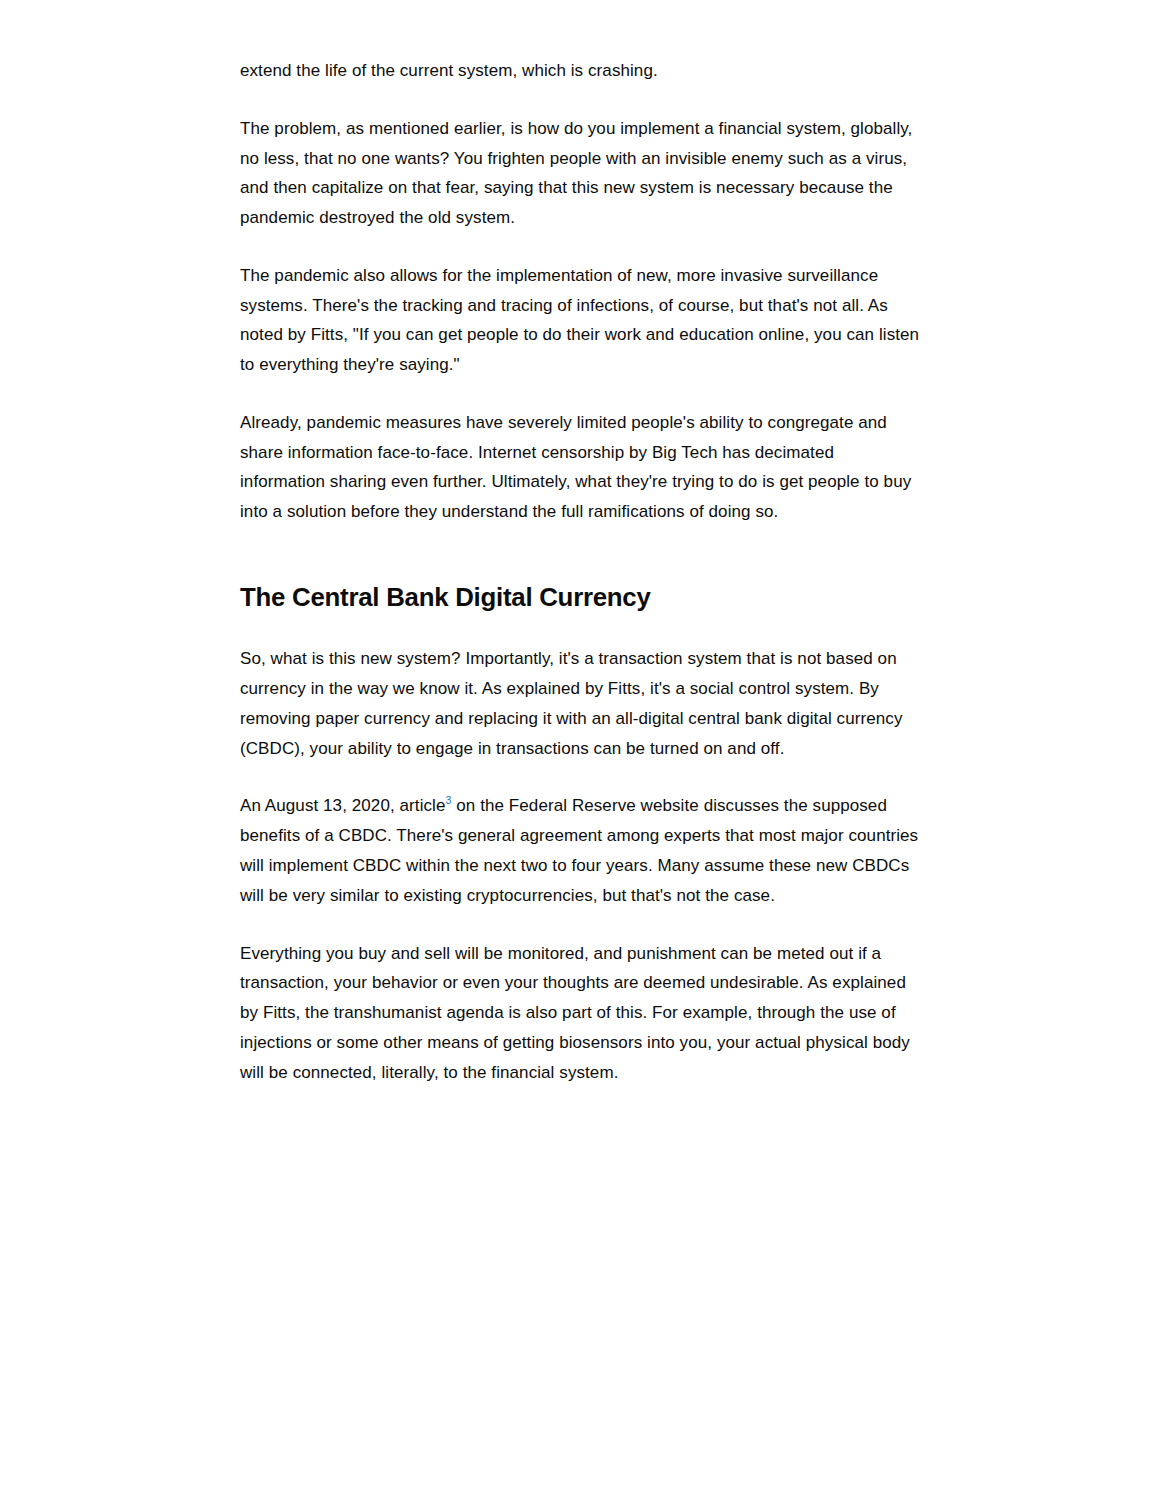extend the life of the current system, which is crashing.
The problem, as mentioned earlier, is how do you implement a financial system, globally, no less, that no one wants? You frighten people with an invisible enemy such as a virus, and then capitalize on that fear, saying that this new system is necessary because the pandemic destroyed the old system.
The pandemic also allows for the implementation of new, more invasive surveillance systems. There's the tracking and tracing of infections, of course, but that's not all. As noted by Fitts, "If you can get people to do their work and education online, you can listen to everything they're saying."
Already, pandemic measures have severely limited people's ability to congregate and share information face-to-face. Internet censorship by Big Tech has decimated information sharing even further. Ultimately, what they're trying to do is get people to buy into a solution before they understand the full ramifications of doing so.
The Central Bank Digital Currency
So, what is this new system? Importantly, it's a transaction system that is not based on currency in the way we know it. As explained by Fitts, it's a social control system. By removing paper currency and replacing it with an all-digital central bank digital currency (CBDC), your ability to engage in transactions can be turned on and off.
An August 13, 2020, article3 on the Federal Reserve website discusses the supposed benefits of a CBDC. There's general agreement among experts that most major countries will implement CBDC within the next two to four years. Many assume these new CBDCs will be very similar to existing cryptocurrencies, but that's not the case.
Everything you buy and sell will be monitored, and punishment can be meted out if a transaction, your behavior or even your thoughts are deemed undesirable. As explained by Fitts, the transhumanist agenda is also part of this. For example, through the use of injections or some other means of getting biosensors into you, your actual physical body will be connected, literally, to the financial system.